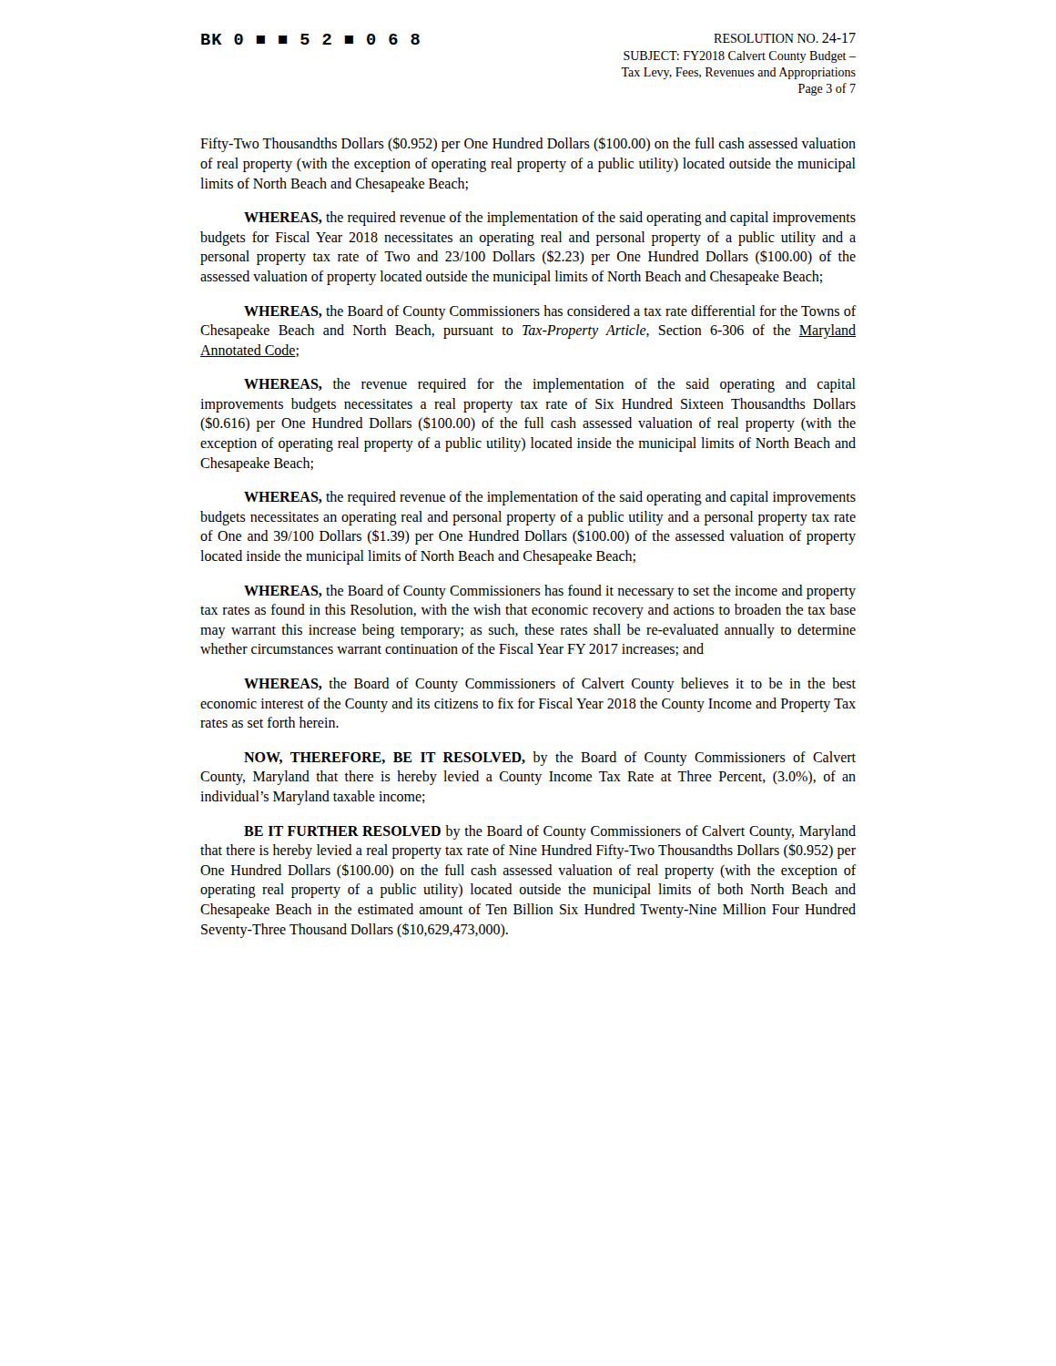BK 0 ■ ■ 5 2 ■ 0 6 8
RESOLUTION NO. 24-17
SUBJECT: FY2018 Calvert County Budget –
Tax Levy, Fees, Revenues and Appropriations
Page 3 of 7
Fifty-Two Thousandths Dollars ($0.952) per One Hundred Dollars ($100.00) on the full cash assessed valuation of real property (with the exception of operating real property of a public utility) located outside the municipal limits of North Beach and Chesapeake Beach;
WHEREAS, the required revenue of the implementation of the said operating and capital improvements budgets for Fiscal Year 2018 necessitates an operating real and personal property of a public utility and a personal property tax rate of Two and 23/100 Dollars ($2.23) per One Hundred Dollars ($100.00) of the assessed valuation of property located outside the municipal limits of North Beach and Chesapeake Beach;
WHEREAS, the Board of County Commissioners has considered a tax rate differential for the Towns of Chesapeake Beach and North Beach, pursuant to Tax-Property Article, Section 6-306 of the Maryland Annotated Code;
WHEREAS, the revenue required for the implementation of the said operating and capital improvements budgets necessitates a real property tax rate of Six Hundred Sixteen Thousandths Dollars ($0.616) per One Hundred Dollars ($100.00) of the full cash assessed valuation of real property (with the exception of operating real property of a public utility) located inside the municipal limits of North Beach and Chesapeake Beach;
WHEREAS, the required revenue of the implementation of the said operating and capital improvements budgets necessitates an operating real and personal property of a public utility and a personal property tax rate of One and 39/100 Dollars ($1.39) per One Hundred Dollars ($100.00) of the assessed valuation of property located inside the municipal limits of North Beach and Chesapeake Beach;
WHEREAS, the Board of County Commissioners has found it necessary to set the income and property tax rates as found in this Resolution, with the wish that economic recovery and actions to broaden the tax base may warrant this increase being temporary; as such, these rates shall be re-evaluated annually to determine whether circumstances warrant continuation of the Fiscal Year FY 2017 increases; and
WHEREAS, the Board of County Commissioners of Calvert County believes it to be in the best economic interest of the County and its citizens to fix for Fiscal Year 2018 the County Income and Property Tax rates as set forth herein.
NOW, THEREFORE, BE IT RESOLVED, by the Board of County Commissioners of Calvert County, Maryland that there is hereby levied a County Income Tax Rate at Three Percent, (3.0%), of an individual’s Maryland taxable income;
BE IT FURTHER RESOLVED by the Board of County Commissioners of Calvert County, Maryland that there is hereby levied a real property tax rate of Nine Hundred Fifty-Two Thousandths Dollars ($0.952) per One Hundred Dollars ($100.00) on the full cash assessed valuation of real property (with the exception of operating real property of a public utility) located outside the municipal limits of both North Beach and Chesapeake Beach in the estimated amount of Ten Billion Six Hundred Twenty-Nine Million Four Hundred Seventy-Three Thousand Dollars ($10,629,473,000).